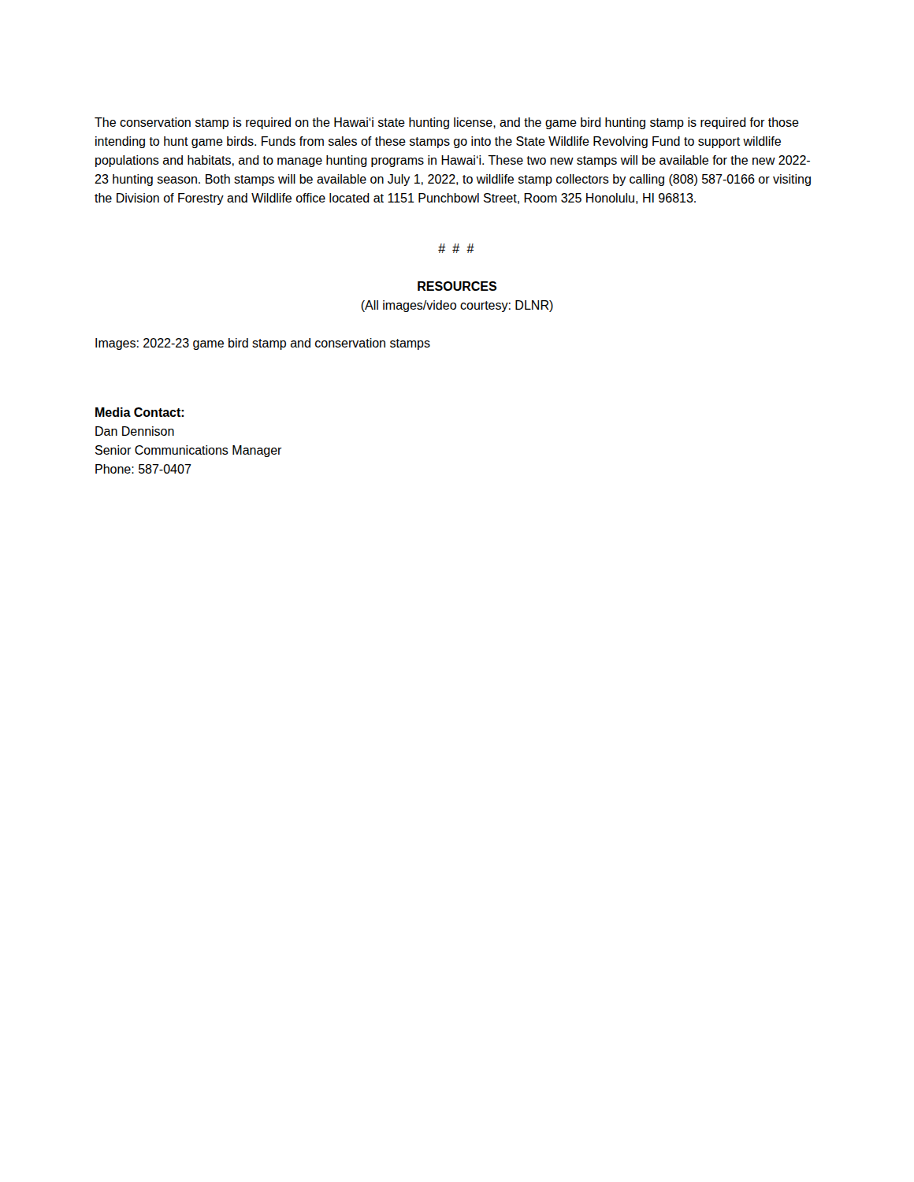The conservation stamp is required on the Hawaiʻi state hunting license, and the game bird hunting stamp is required for those intending to hunt game birds. Funds from sales of these stamps go into the State Wildlife Revolving Fund to support wildlife populations and habitats, and to manage hunting programs in Hawaiʻi. These two new stamps will be available for the new 2022-23 hunting season. Both stamps will be available on July 1, 2022, to wildlife stamp collectors by calling (808) 587-0166 or visiting the Division of Forestry and Wildlife office located at 1151 Punchbowl Street, Room 325 Honolulu, HI 96813.
# # #
RESOURCES
(All images/video courtesy: DLNR)
Images: 2022-23 game bird stamp and conservation stamps
Media Contact:
Dan Dennison
Senior Communications Manager
Phone: 587-0407